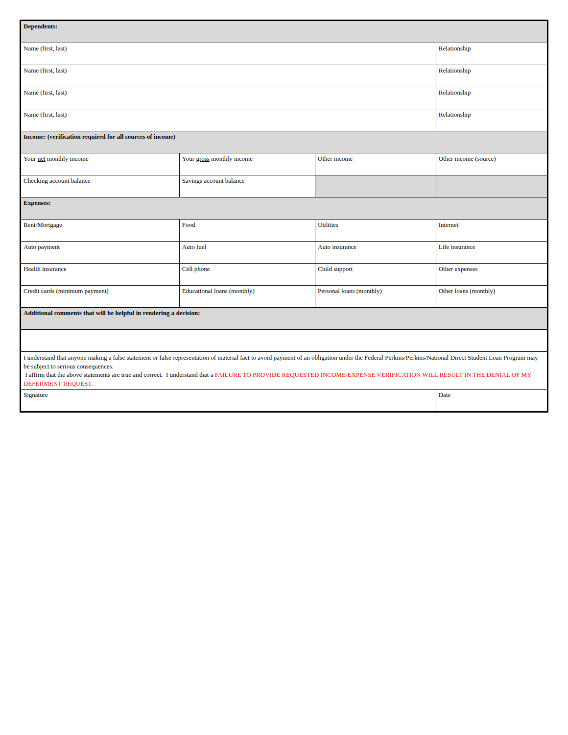| Dependents: |
| Name (first, last) | Relationship |
| Name (first, last) | Relationship |
| Name (first, last) | Relationship |
| Name (first, last) | Relationship |
| Income: (verification required for all sources of income) |
| Your net monthly income | Your gross monthly income | Other income | Other income (source) |
| Checking account balance | Savings account balance | | |
| Expenses: |
| Rent/Mortgage | Food | Utilities | Internet |
| Auto payment | Auto fuel | Auto insurance | Life insurance |
| Health insurance | Cell phone | Child support | Other expenses |
| Credit cards (minimum payment) | Educational loans (monthly) | Personal loans (monthly) | Other loans (monthly) |
| Additional comments that will be helpful in rendering a decision: |
| I understand that anyone making a false statement or false representation of material fact to avoid payment of an obligation under the Federal Perkins/Perkins/National Direct Student Loan Program may be subject to serious consequences. I affirm that the above statements are true and correct. I understand that a FAILURE TO PROVIDE REQUESTED INCOME/EXPENSE VERIFICATION WILL RESULT IN THE DENIAL OF MY DEFERMENT REQUEST. |
| Signature | Date |